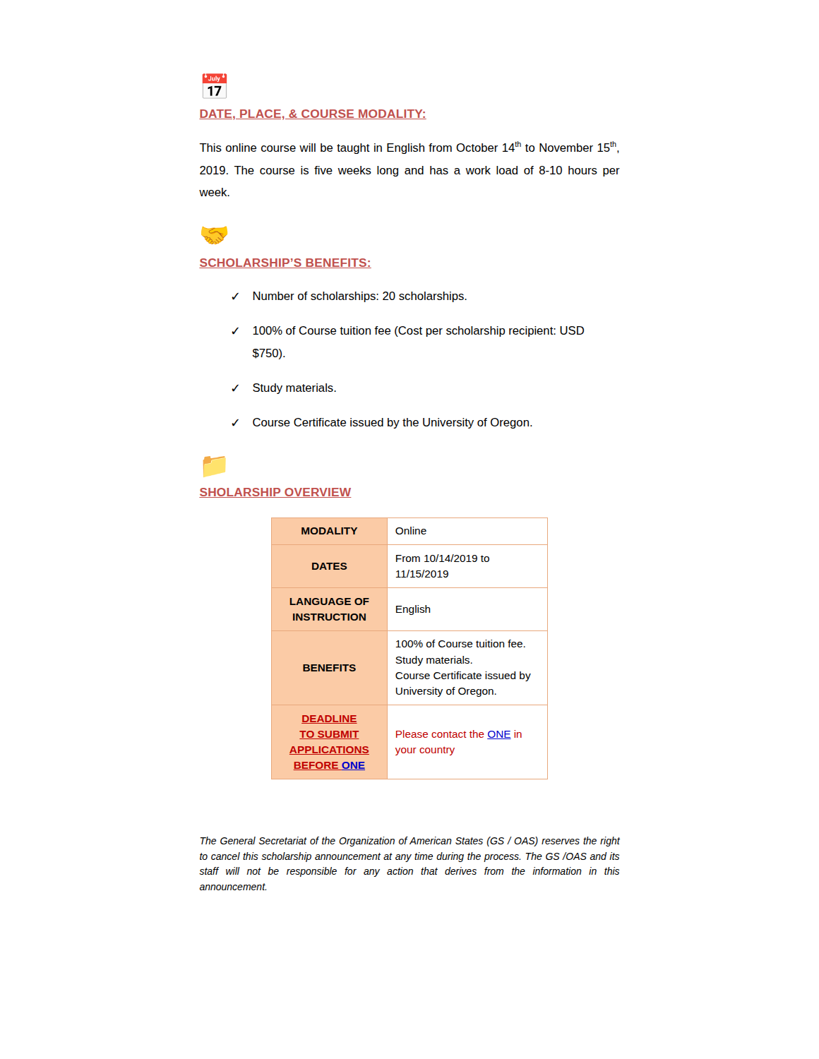📅
DATE, PLACE, & COURSE MODALITY:
This online course will be taught in English from October 14th to November 15th, 2019. The course is five weeks long and has a work load of 8-10 hours per week.
🤝
SCHOLARSHIP’S BENEFITS:
Number of scholarships: 20 scholarships.
100% of Course tuition fee (Cost per scholarship recipient: USD $750).
Study materials.
Course Certificate issued by the University of Oregon.
📁
SHOLARSHIP OVERVIEW
| MODALITY | Online |
| DATES | From 10/14/2019 to 11/15/2019 |
| LANGUAGE OF INSTRUCTION | English |
| BENEFITS | 100% of Course tuition fee. Study materials. Course Certificate issued by University of Oregon. |
| DEADLINE TO SUBMIT APPLICATIONS BEFORE ONE | Please contact the ONE in your country |
The General Secretariat of the Organization of American States (GS / OAS) reserves the right to cancel this scholarship announcement at any time during the process. The GS /OAS and its staff will not be responsible for any action that derives from the information in this announcement.